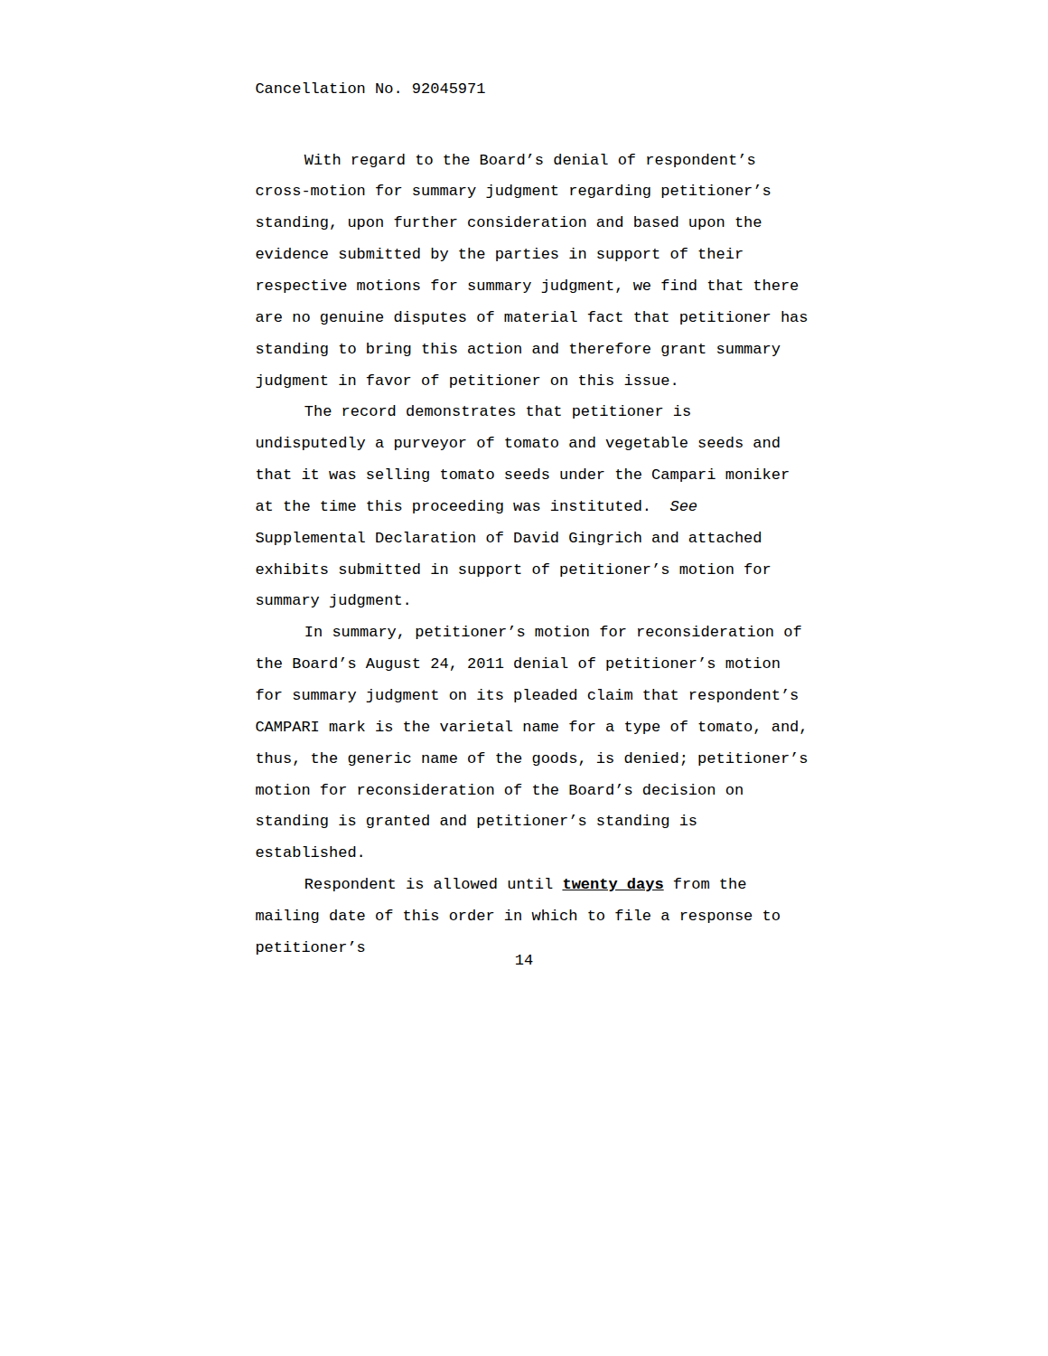Cancellation No. 92045971
With regard to the Board’s denial of respondent’s cross-motion for summary judgment regarding petitioner’s standing, upon further consideration and based upon the evidence submitted by the parties in support of their respective motions for summary judgment, we find that there are no genuine disputes of material fact that petitioner has standing to bring this action and therefore grant summary judgment in favor of petitioner on this issue.
The record demonstrates that petitioner is undisputedly a purveyor of tomato and vegetable seeds and that it was selling tomato seeds under the Campari moniker at the time this proceeding was instituted. See Supplemental Declaration of David Gingrich and attached exhibits submitted in support of petitioner’s motion for summary judgment.
In summary, petitioner’s motion for reconsideration of the Board’s August 24, 2011 denial of petitioner’s motion for summary judgment on its pleaded claim that respondent’s CAMPARI mark is the varietal name for a type of tomato, and, thus, the generic name of the goods, is denied; petitioner’s motion for reconsideration of the Board’s decision on standing is granted and petitioner’s standing is established.
Respondent is allowed until twenty days from the mailing date of this order in which to file a response to petitioner’s
14